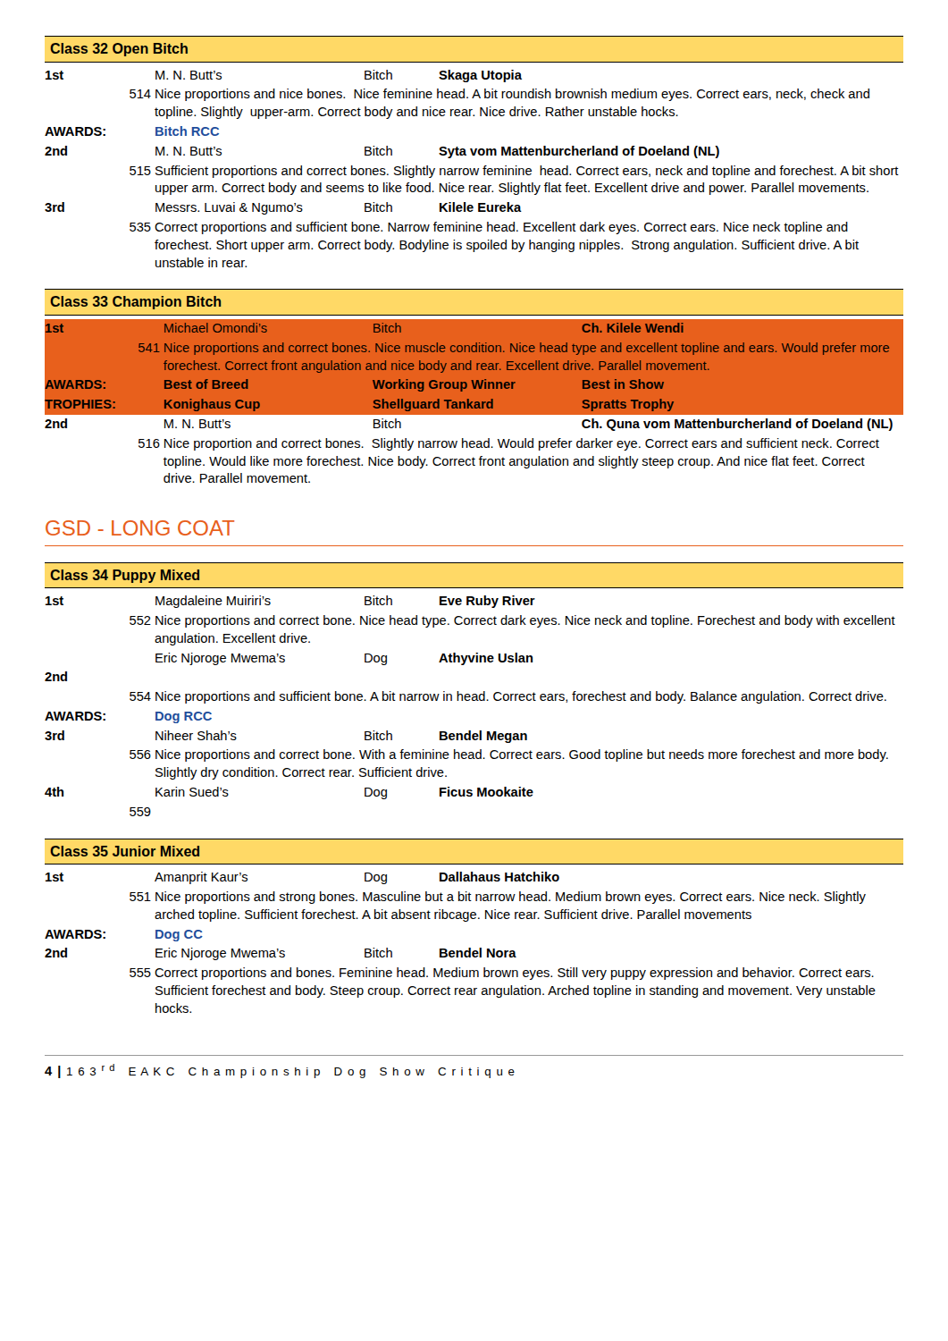Class 32 Open Bitch
| 1st | | M. N. Butt’s | Bitch | Skaga Utopia |
| | 514 | Nice proportions and nice bones. Nice feminine head. A bit roundish brownish medium eyes. Correct ears, neck, check and topline. Slightly upper-arm. Correct body and nice rear. Nice drive. Rather unstable hocks. |
| AWARDS: | | Bitch RCC |
| 2nd | | M. N. Butt’s | Bitch | Syta vom Mattenburcherland of Doeland (NL) |
| | 515 | Sufficient proportions and correct bones. Slightly narrow feminine head. Correct ears, neck and topline and forechest. A bit short upper arm. Correct body and seems to like food. Nice rear. Slightly flat feet. Excellent drive and power. Parallel movements. |
| 3rd | | Messrs. Luvai & Ngumo’s | Bitch | Kilele Eureka |
| | 535 | Correct proportions and sufficient bone. Narrow feminine head. Excellent dark eyes. Correct ears. Nice neck topline and forechest. Short upper arm. Correct body. Bodyline is spoiled by hanging nipples. Strong angulation. Sufficient drive. A bit unstable in rear. |
Class 33 Champion Bitch
| 1st | | Michael Omondi’s | Bitch | Ch. Kilele Wendi |
| | 541 | Nice proportions and correct bones. Nice muscle condition. Nice head type and excellent topline and ears. Would prefer more forechest. Correct front angulation and nice body and rear. Excellent drive. Parallel movement. |
| AWARDS: | | Best of Breed | Working Group Winner | Best in Show |
| TROPHIES: | | Konighaus Cup | Shellguard Tankard | Spratts Trophy |
| 2nd | | M. N. Butt’s | Bitch | Ch. Quna vom Mattenburcherland of Doeland (NL) |
| | 516 | Nice proportion and correct bones. Slightly narrow head. Would prefer darker eye. Correct ears and sufficient neck. Correct topline. Would like more forechest. Nice body. Correct front angulation and slightly steep croup. And nice flat feet. Correct drive. Parallel movement. |
GSD - LONG COAT
Class 34 Puppy Mixed
| 1st | | Magdaleine Muiriri’s | Bitch | Eve Ruby River |
| | 552 | Nice proportions and correct bone. Nice head type. Correct dark eyes. Nice neck and topline. Forechest and body with excellent angulation. Excellent drive. |
| | | Eric Njoroge Mwema’s | Dog | Athyvine Uslan |
| 2nd | | |
| | 554 | Nice proportions and sufficient bone. A bit narrow in head. Correct ears, forechest and body. Balance angulation. Correct drive. |
| AWARDS: | | Dog RCC |
| 3rd | | Niheer Shah’s | Bitch | Bendel Megan |
| | 556 | Nice proportions and correct bone. With a feminine head. Correct ears. Good topline but needs more forechest and more body. Slightly dry condition. Correct rear. Sufficient drive. |
| 4th | | Karin Sued’s | Dog | Ficus Mookaite |
| | 559 | |
Class 35 Junior Mixed
| 1st | | Amanprit Kaur’s | Dog | Dallahaus Hatchiko |
| | 551 | Nice proportions and strong bones. Masculine but a bit narrow head. Medium brown eyes. Correct ears. Nice neck. Slightly arched topline. Sufficient forechest. A bit absent ribcage. Nice rear. Sufficient drive. Parallel movements |
| AWARDS: | | Dog CC |
| 2nd | | Eric Njoroge Mwema’s | Bitch | Bendel Nora |
| | 555 | Correct proportions and bones. Feminine head. Medium brown eyes. Still very puppy expression and behavior. Correct ears. Sufficient forechest and body. Steep croup. Correct rear angulation. Arched topline in standing and movement. Very unstable hocks. |
4 | 1 6 3 r d E A K C C h a m p i o n s h i p D o g S h o w C r i t i q u e